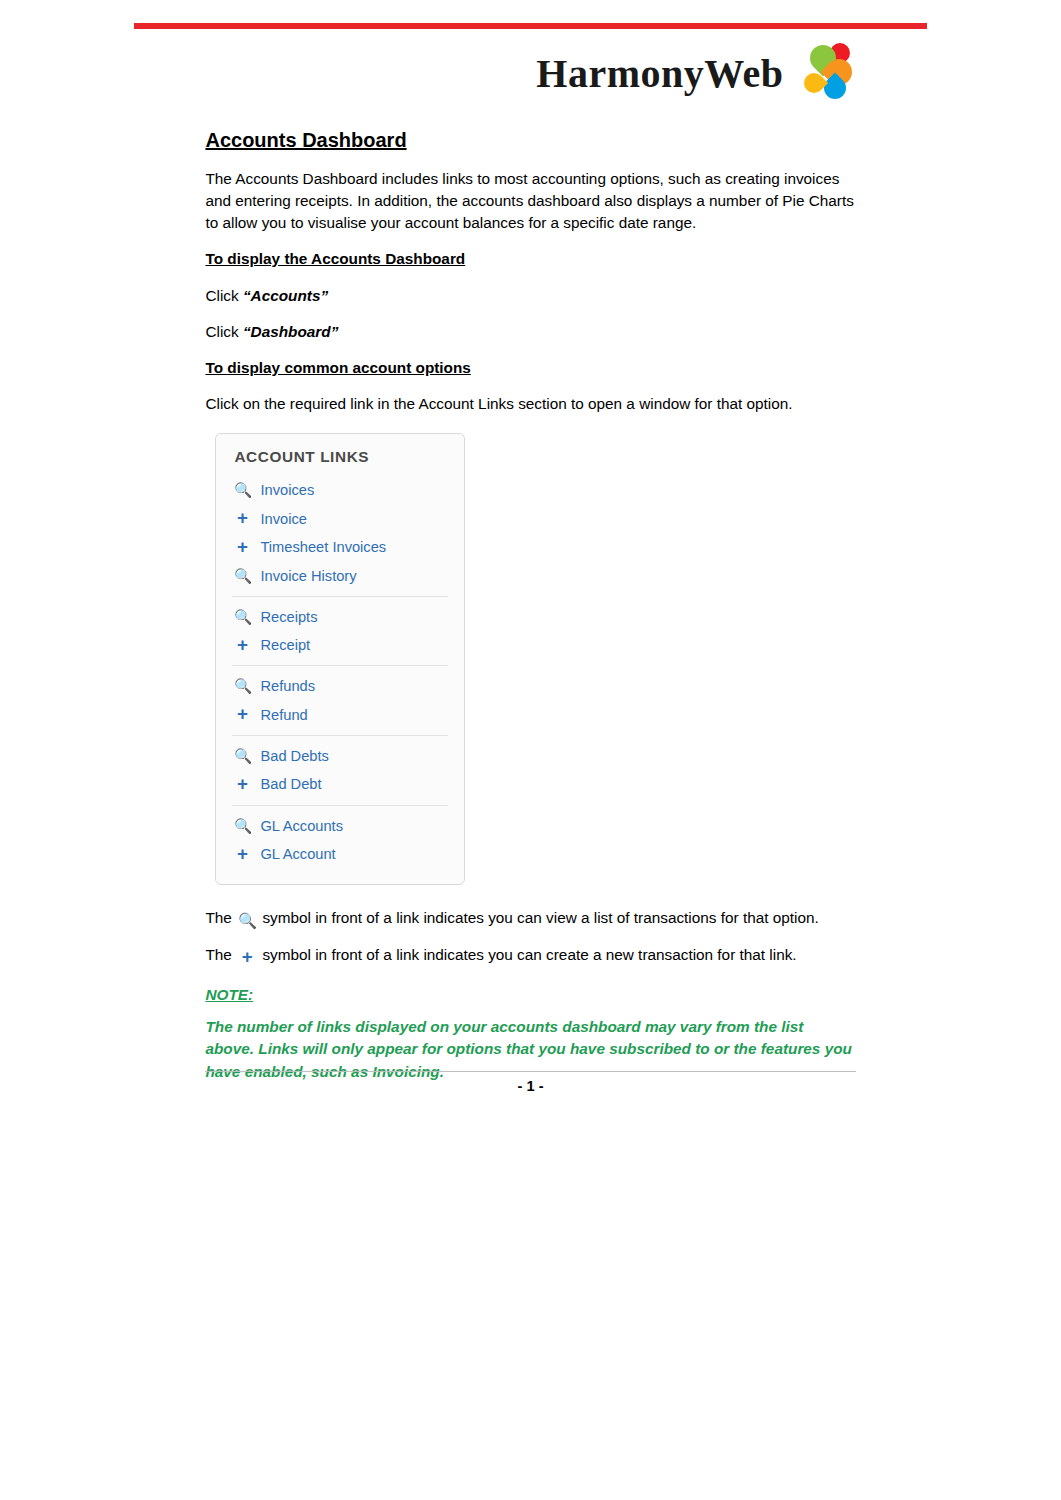HarmonyWeb
Accounts Dashboard
The Accounts Dashboard includes links to most accounting options, such as creating invoices and entering receipts. In addition, the accounts dashboard also displays a number of Pie Charts to allow you to visualise your account balances for a specific date range.
To display the Accounts Dashboard
Click “Accounts”
Click “Dashboard”
To display common account options
Click on the required link in the Account Links section to open a window for that option.
ACCOUNT LINKS
Invoices
Invoice
Timesheet Invoices
Invoice History
Receipts
Receipt
Refunds
Refund
Bad Debts
Bad Debt
GL Accounts
GL Account
The symbol in front of a link indicates you can view a list of transactions for that option.
The symbol in front of a link indicates you can create a new transaction for that link.
NOTE:
The number of links displayed on your accounts dashboard may vary from the list above. Links will only appear for options that you have subscribed to or the features you have enabled, such as Invoicing.
- 1 -